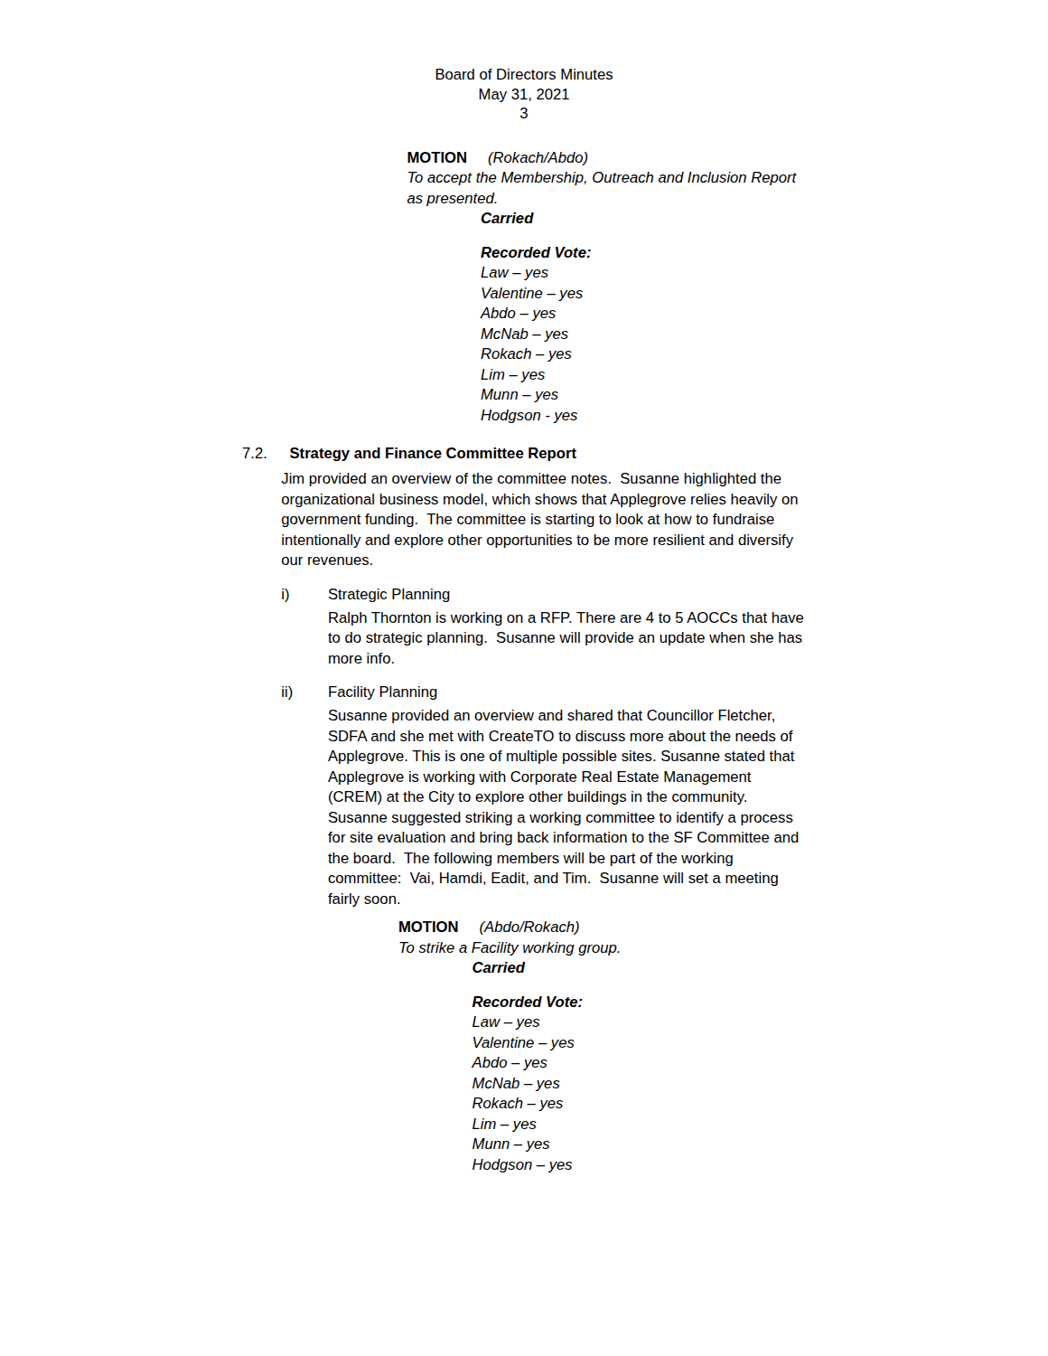Board of Directors Minutes
May 31, 2021
3
MOTION (Rokach/Abdo)
To accept the Membership, Outreach and Inclusion Report as presented.
Carried
Recorded Vote:
Law – yes
Valentine – yes
Abdo – yes
McNab – yes
Rokach – yes
Lim – yes
Munn – yes
Hodgson - yes
7.2.
Strategy and Finance Committee Report
Jim provided an overview of the committee notes. Susanne highlighted the organizational business model, which shows that Applegrove relies heavily on government funding. The committee is starting to look at how to fundraise intentionally and explore other opportunities to be more resilient and diversify our revenues.
i)
Strategic Planning
Ralph Thornton is working on a RFP. There are 4 to 5 AOCCs that have to do strategic planning. Susanne will provide an update when she has more info.
ii)
Facility Planning
Susanne provided an overview and shared that Councillor Fletcher, SDFA and she met with CreateTO to discuss more about the needs of Applegrove. This is one of multiple possible sites. Susanne stated that Applegrove is working with Corporate Real Estate Management (CREM) at the City to explore other buildings in the community. Susanne suggested striking a working committee to identify a process for site evaluation and bring back information to the SF Committee and the board. The following members will be part of the working committee: Vai, Hamdi, Eadit, and Tim. Susanne will set a meeting fairly soon.
MOTION (Abdo/Rokach)
To strike a Facility working group.
Carried
Recorded Vote:
Law – yes
Valentine – yes
Abdo – yes
McNab – yes
Rokach – yes
Lim – yes
Munn – yes
Hodgson – yes